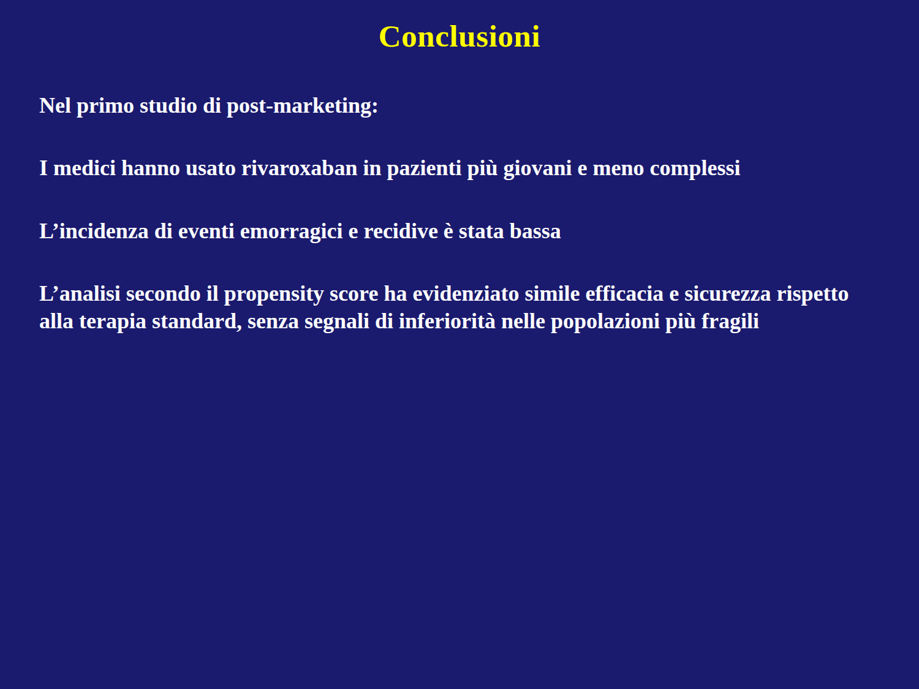Conclusioni
Nel primo studio di post-marketing:
I medici hanno usato rivaroxaban in pazienti più giovani e meno complessi
L’incidenza di eventi emorragici e recidive è stata bassa
L’analisi secondo il propensity score ha evidenziato simile efficacia e sicurezza rispetto alla terapia standard, senza segnali di inferiorità nelle popolazioni più fragili